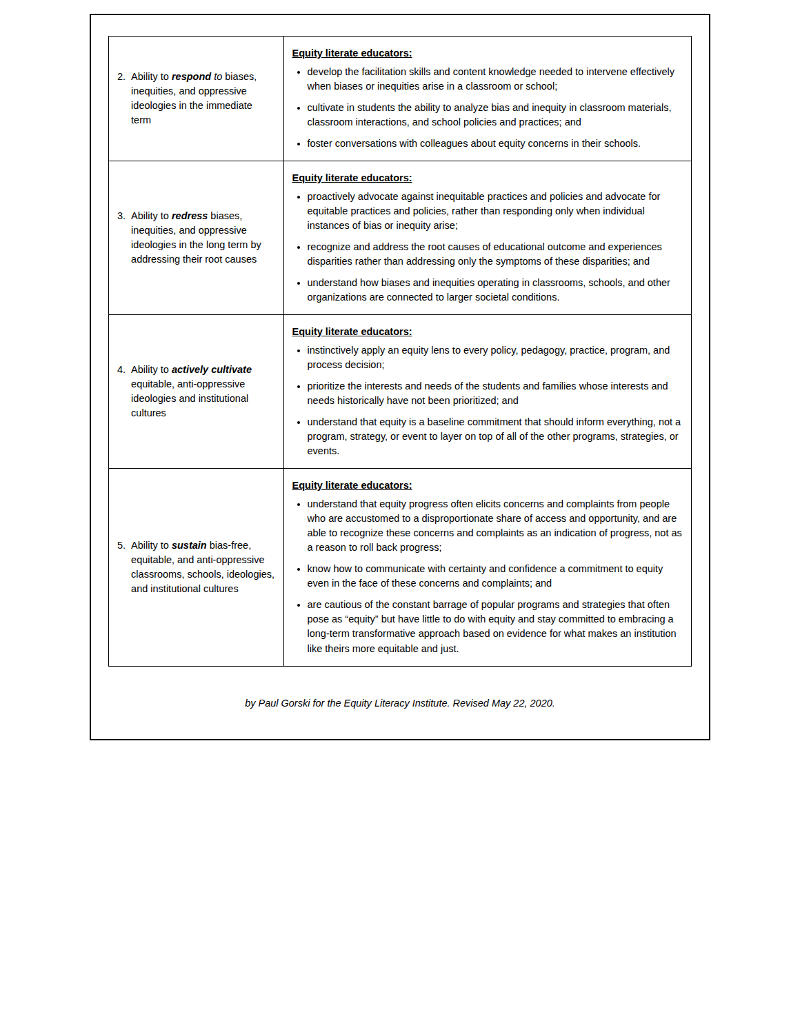| 2. Ability to respond to biases, inequities, and oppressive ideologies in the immediate term | Equity literate educators: develop the facilitation skills and content knowledge needed to intervene effectively when biases or inequities arise in a classroom or school; cultivate in students the ability to analyze bias and inequity in classroom materials, classroom interactions, and school policies and practices; and foster conversations with colleagues about equity concerns in their schools. |
| 3. Ability to redress biases, inequities, and oppressive ideologies in the long term by addressing their root causes | Equity literate educators: proactively advocate against inequitable practices and policies and advocate for equitable practices and policies, rather than responding only when individual instances of bias or inequity arise; recognize and address the root causes of educational outcome and experiences disparities rather than addressing only the symptoms of these disparities; and understand how biases and inequities operating in classrooms, schools, and other organizations are connected to larger societal conditions. |
| 4. Ability to actively cultivate equitable, anti-oppressive ideologies and institutional cultures | Equity literate educators: instinctively apply an equity lens to every policy, pedagogy, practice, program, and process decision; prioritize the interests and needs of the students and families whose interests and needs historically have not been prioritized; and understand that equity is a baseline commitment that should inform everything, not a program, strategy, or event to layer on top of all of the other programs, strategies, or events. |
| 5. Ability to sustain bias-free, equitable, and anti-oppressive classrooms, schools, ideologies, and institutional cultures | Equity literate educators: understand that equity progress often elicits concerns and complaints from people who are accustomed to a disproportionate share of access and opportunity, and are able to recognize these concerns and complaints as an indication of progress, not as a reason to roll back progress; know how to communicate with certainty and confidence a commitment to equity even in the face of these concerns and complaints; and are cautious of the constant barrage of popular programs and strategies that often pose as “equity” but have little to do with equity and stay committed to embracing a long-term transformative approach based on evidence for what makes an institution like theirs more equitable and just. |
by Paul Gorski for the Equity Literacy Institute. Revised May 22, 2020.